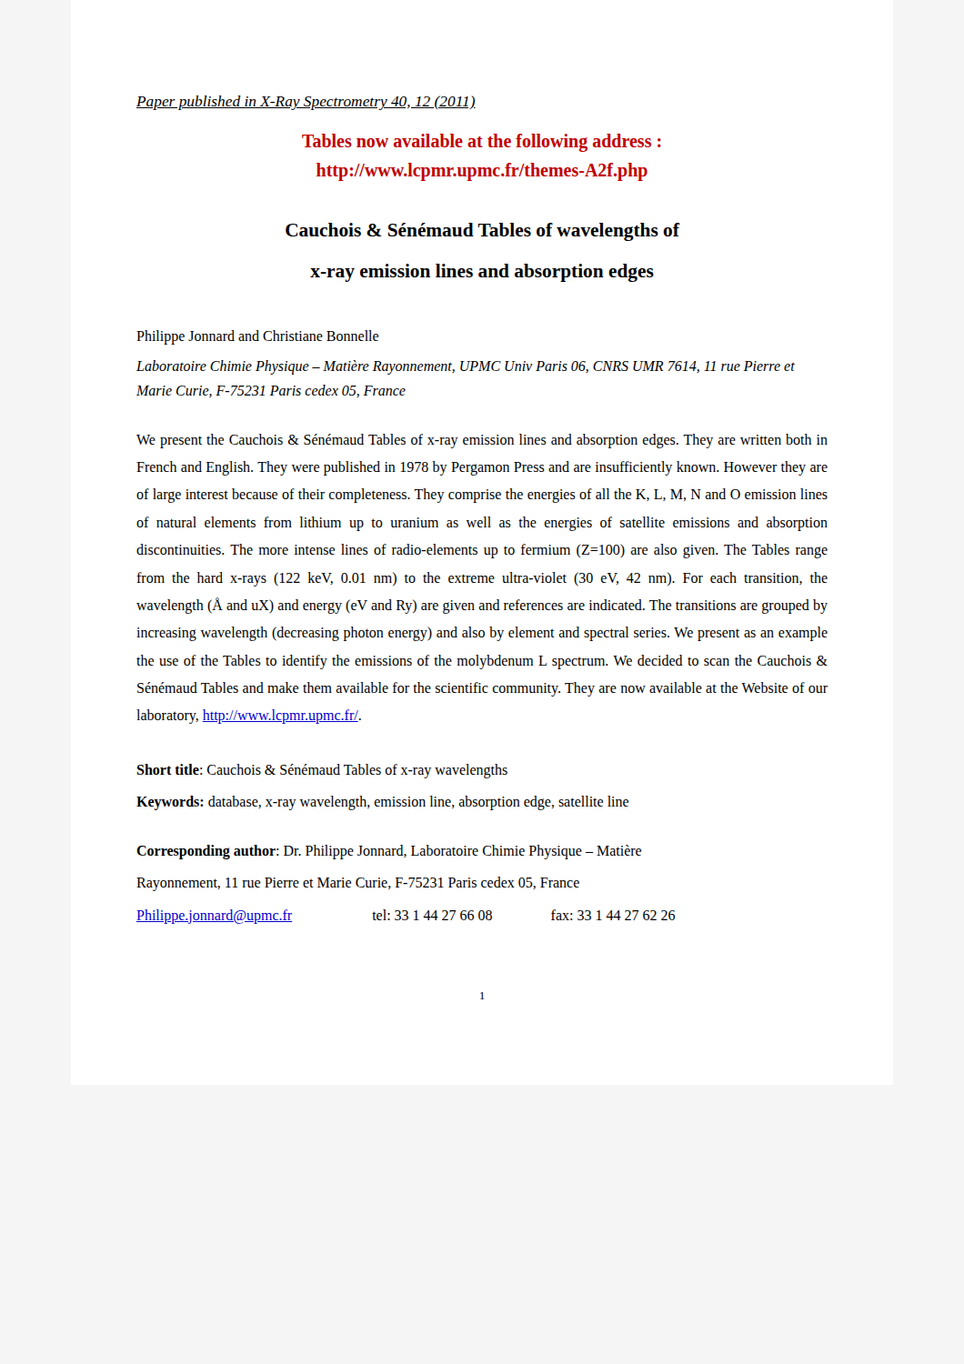Paper published in X-Ray Spectrometry 40, 12 (2011)
Tables now available at the following address :
http://www.lcpmr.upmc.fr/themes-A2f.php
Cauchois & Sénémaud Tables of wavelengths of
x-ray emission lines and absorption edges
Philippe Jonnard and Christiane Bonnelle
Laboratoire Chimie Physique – Matière Rayonnement, UPMC Univ Paris 06, CNRS UMR 7614, 11 rue Pierre et Marie Curie, F-75231 Paris cedex 05, France
We present the Cauchois & Sénémaud Tables of x-ray emission lines and absorption edges. They are written both in French and English. They were published in 1978 by Pergamon Press and are insufficiently known. However they are of large interest because of their completeness. They comprise the energies of all the K, L, M, N and O emission lines of natural elements from lithium up to uranium as well as the energies of satellite emissions and absorption discontinuities. The more intense lines of radio-elements up to fermium (Z=100) are also given. The Tables range from the hard x-rays (122 keV, 0.01 nm) to the extreme ultra-violet (30 eV, 42 nm). For each transition, the wavelength (Å and uX) and energy (eV and Ry) are given and references are indicated. The transitions are grouped by increasing wavelength (decreasing photon energy) and also by element and spectral series. We present as an example the use of the Tables to identify the emissions of the molybdenum L spectrum. We decided to scan the Cauchois & Sénémaud Tables and make them available for the scientific community. They are now available at the Website of our laboratory, http://www.lcpmr.upmc.fr/.
Short title: Cauchois & Sénémaud Tables of x-ray wavelengths
Keywords: database, x-ray wavelength, emission line, absorption edge, satellite line
Corresponding author: Dr. Philippe Jonnard, Laboratoire Chimie Physique – Matière
Rayonnement, 11 rue Pierre et Marie Curie, F-75231 Paris cedex 05, France
Philippe.jonnard@upmc.fr tel: 33 1 44 27 66 08 fax: 33 1 44 27 62 26
1